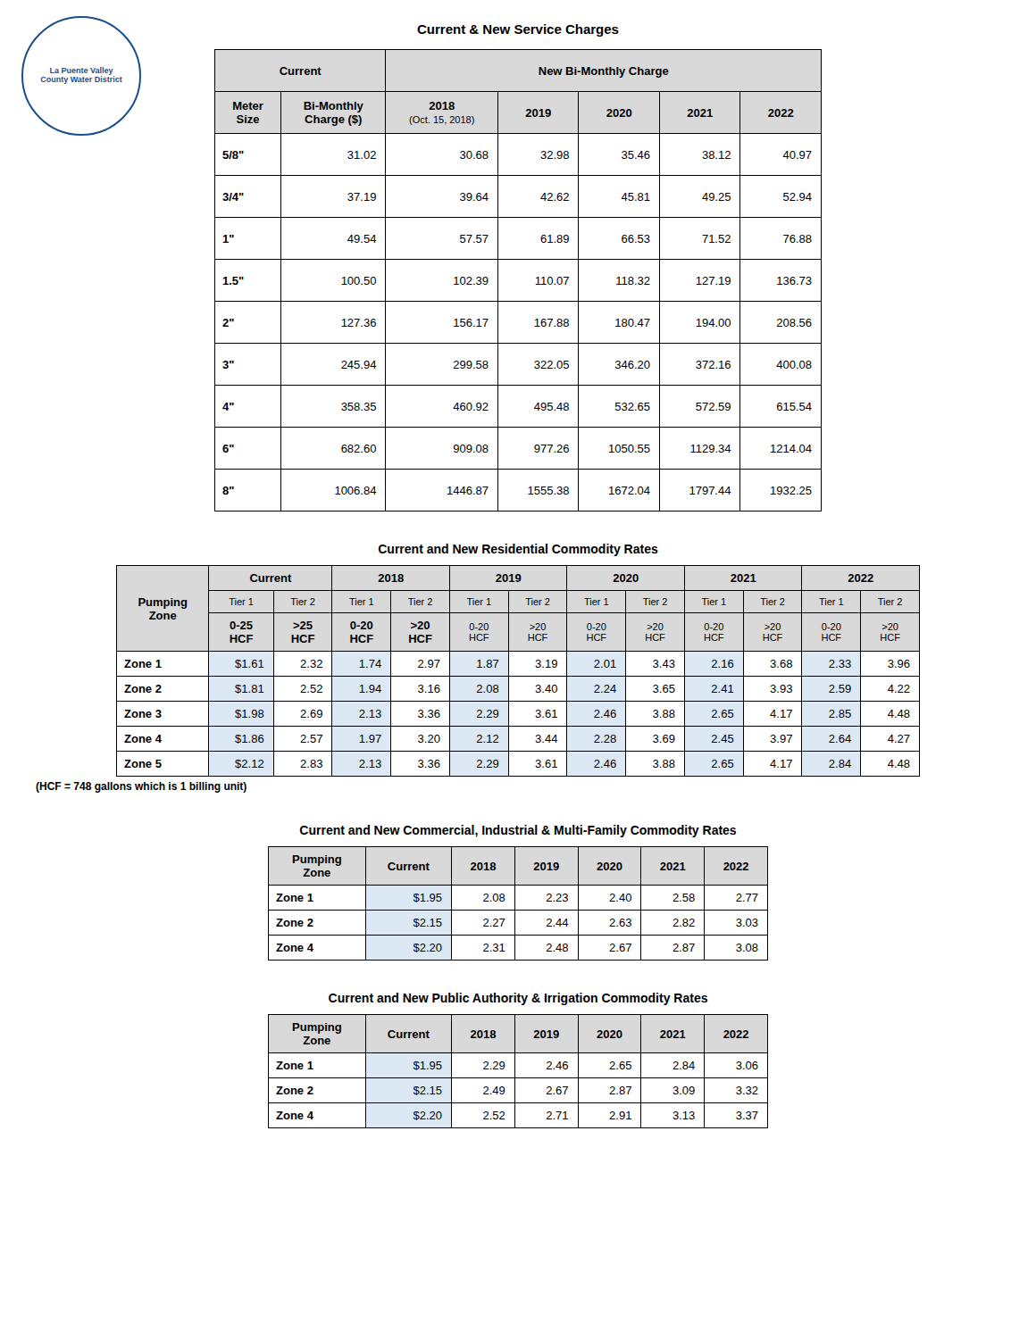La Puente Valley
County Water District
Current & New Service Charges
| Current | New Bi-Monthly Charge |
| --- | --- |
| Meter Size | Bi-Monthly Charge ($) | 2018 (Oct. 15, 2018) | 2019 | 2020 | 2021 | 2022 |
| 5/8" | 31.02 | 30.68 | 32.98 | 35.46 | 38.12 | 40.97 |
| 3/4" | 37.19 | 39.64 | 42.62 | 45.81 | 49.25 | 52.94 |
| 1" | 49.54 | 57.57 | 61.89 | 66.53 | 71.52 | 76.88 |
| 1.5" | 100.50 | 102.39 | 110.07 | 118.32 | 127.19 | 136.73 |
| 2" | 127.36 | 156.17 | 167.88 | 180.47 | 194.00 | 208.56 |
| 3" | 245.94 | 299.58 | 322.05 | 346.20 | 372.16 | 400.08 |
| 4" | 358.35 | 460.92 | 495.48 | 532.65 | 572.59 | 615.54 |
| 6" | 682.60 | 909.08 | 977.26 | 1050.55 | 1129.34 | 1214.04 |
| 8" | 1006.84 | 1446.87 | 1555.38 | 1672.04 | 1797.44 | 1932.25 |
Current and New Residential Commodity Rates
| Pumping Zone | Current | 2018 | 2019 | 2020 | 2021 | 2022 |
| --- | --- | --- | --- | --- | --- | --- |
| Tier 1 | Tier 2 | Tier 1 | Tier 2 | Tier 1 | Tier 2 | Tier 1 | Tier 2 | Tier 1 | Tier 2 | Tier 1 | Tier 2 |
| 0-25 HCF | >25 HCF | 0-20 HCF | >20 HCF | 0-20 HCF | >20 HCF | 0-20 HCF | >20 HCF | 0-20 HCF | >20 HCF | 0-20 HCF | >20 HCF |
| Zone 1 | $1.61 | 2.32 | 1.74 | 2.97 | 1.87 | 3.19 | 2.01 | 3.43 | 2.16 | 3.68 | 2.33 | 3.96 |
| Zone 2 | $1.81 | 2.52 | 1.94 | 3.16 | 2.08 | 3.40 | 2.24 | 3.65 | 2.41 | 3.93 | 2.59 | 4.22 |
| Zone 3 | $1.98 | 2.69 | 2.13 | 3.36 | 2.29 | 3.61 | 2.46 | 3.88 | 2.65 | 4.17 | 2.85 | 4.48 |
| Zone 4 | $1.86 | 2.57 | 1.97 | 3.20 | 2.12 | 3.44 | 2.28 | 3.69 | 2.45 | 3.97 | 2.64 | 4.27 |
| Zone 5 | $2.12 | 2.83 | 2.13 | 3.36 | 2.29 | 3.61 | 2.46 | 3.88 | 2.65 | 4.17 | 2.84 | 4.48 |
(HCF = 748 gallons which is 1 billing unit)
Current and New Commercial, Industrial & Multi-Family Commodity Rates
| Pumping Zone | Current | 2018 | 2019 | 2020 | 2021 | 2022 |
| --- | --- | --- | --- | --- | --- | --- |
| Zone 1 | $1.95 | 2.08 | 2.23 | 2.40 | 2.58 | 2.77 |
| Zone 2 | $2.15 | 2.27 | 2.44 | 2.63 | 2.82 | 3.03 |
| Zone 4 | $2.20 | 2.31 | 2.48 | 2.67 | 2.87 | 3.08 |
Current and New Public Authority & Irrigation Commodity Rates
| Pumping Zone | Current | 2018 | 2019 | 2020 | 2021 | 2022 |
| --- | --- | --- | --- | --- | --- | --- |
| Zone 1 | $1.95 | 2.29 | 2.46 | 2.65 | 2.84 | 3.06 |
| Zone 2 | $2.15 | 2.49 | 2.67 | 2.87 | 3.09 | 3.32 |
| Zone 4 | $2.20 | 2.52 | 2.71 | 2.91 | 3.13 | 3.37 |